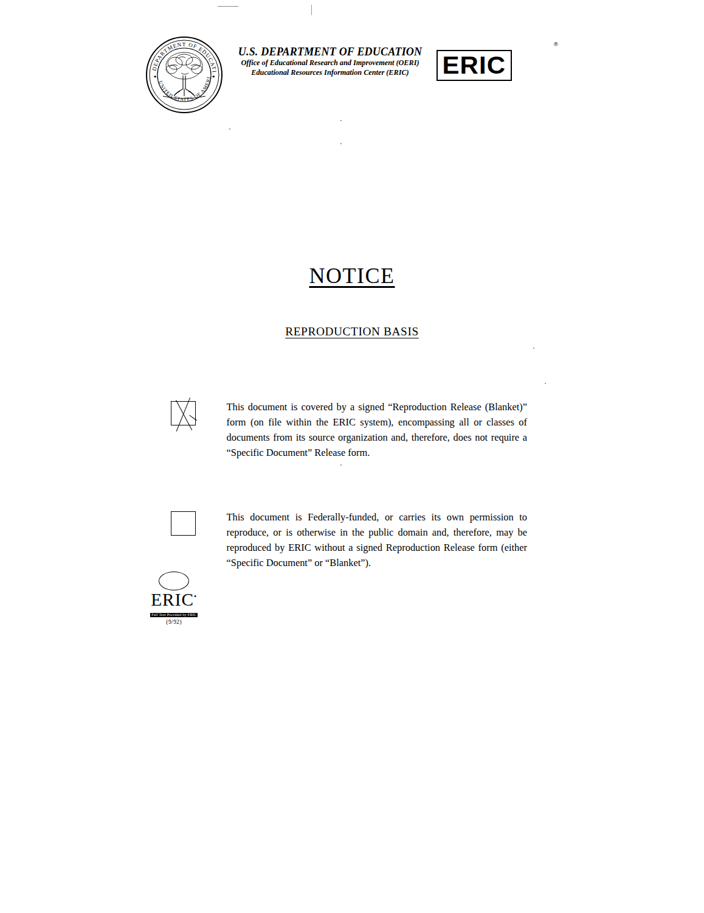DEPARTMENT OF EDUCATION UNITED STATES OF AMERICA ★ ★
U.S. DEPARTMENT OF EDUCATION
Office of Educational Research and Improvement (OERI)
Educational Resources Information Center (ERIC)
®
ERIC
NOTICE
REPRODUCTION BASIS
This document is covered by a signed “Reproduction Release (Blanket)” form (on file within the ERIC system), encompassing all or classes of documents from its source organization and, therefore, does not require a “Specific Document” Release form.
This document is Federally-funded, or carries its own permission to reproduce, or is otherwise in the public domain and, therefore, may be reproduced by ERIC without a signed Reproduction Release form (either “Specific Document” or “Blanket”).
ERIC•
Full Text Provided by ERIC
(9/92)